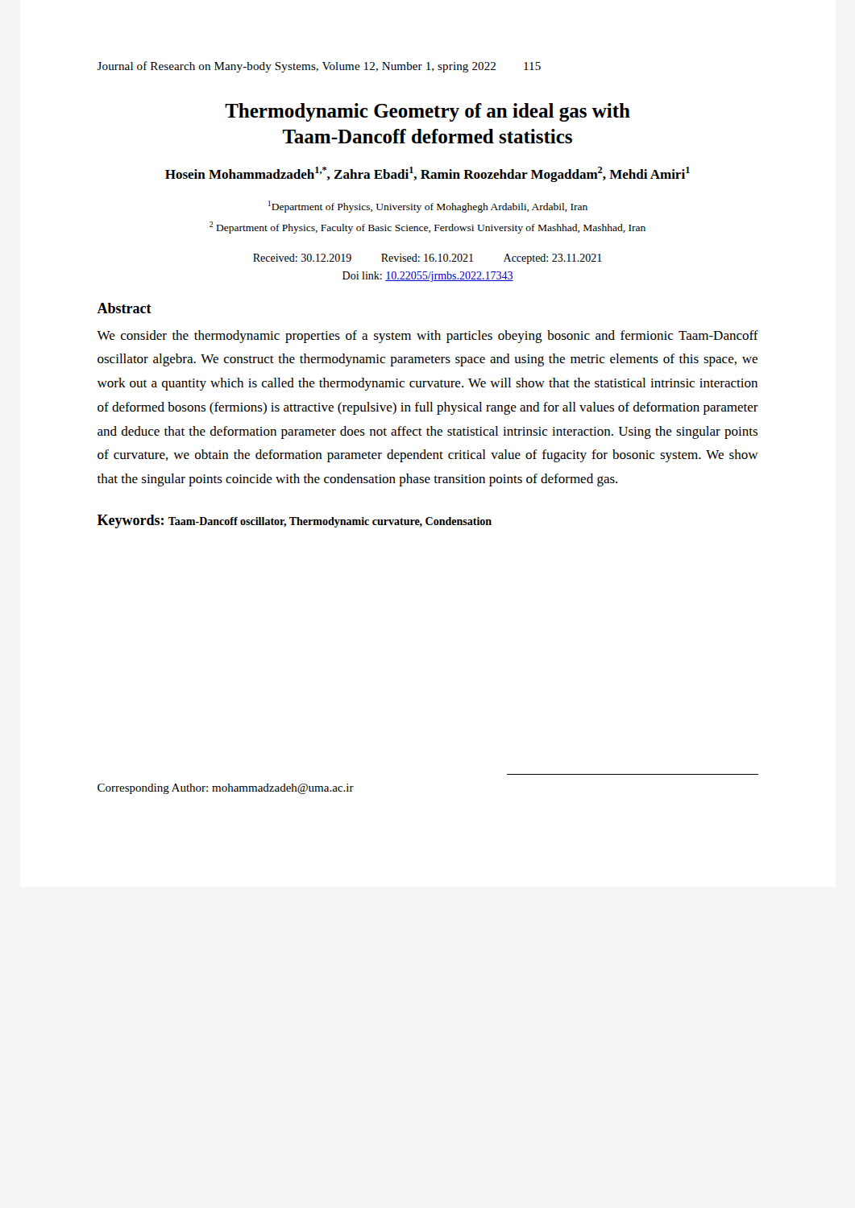Journal of Research on Many-body Systems, Volume 12, Number 1, spring 2022115
Thermodynamic Geometry of an ideal gas with
Taam-Dancoff deformed statistics
Hosein Mohammadzadeh1,*, Zahra Ebadi1, Ramin Roozehdar Mogaddam2, Mehdi Amiri1
1Department of Physics, University of Mohaghegh Ardabili, Ardabil, Iran
2 Department of Physics, Faculty of Basic Science, Ferdowsi University of Mashhad, Mashhad, Iran
Received: 30.12.2019 Revised: 16.10.2021 Accepted: 23.11.2021
Doi link: 10.22055/jrmbs.2022.17343
Abstract
We consider the thermodynamic properties of a system with particles obeying bosonic and fermionic Taam-Dancoff oscillator algebra. We construct the thermodynamic parameters space and using the metric elements of this space, we work out a quantity which is called the thermodynamic curvature. We will show that the statistical intrinsic interaction of deformed bosons (fermions) is attractive (repulsive) in full physical range and for all values of deformation parameter and deduce that the deformation parameter does not affect the statistical intrinsic interaction. Using the singular points of curvature, we obtain the deformation parameter dependent critical value of fugacity for bosonic system. We show that the singular points coincide with the condensation phase transition points of deformed gas.
Keywords: Taam-Dancoff oscillator, Thermodynamic curvature, Condensation
Corresponding Author: mohammadzadeh@uma.ac.ir